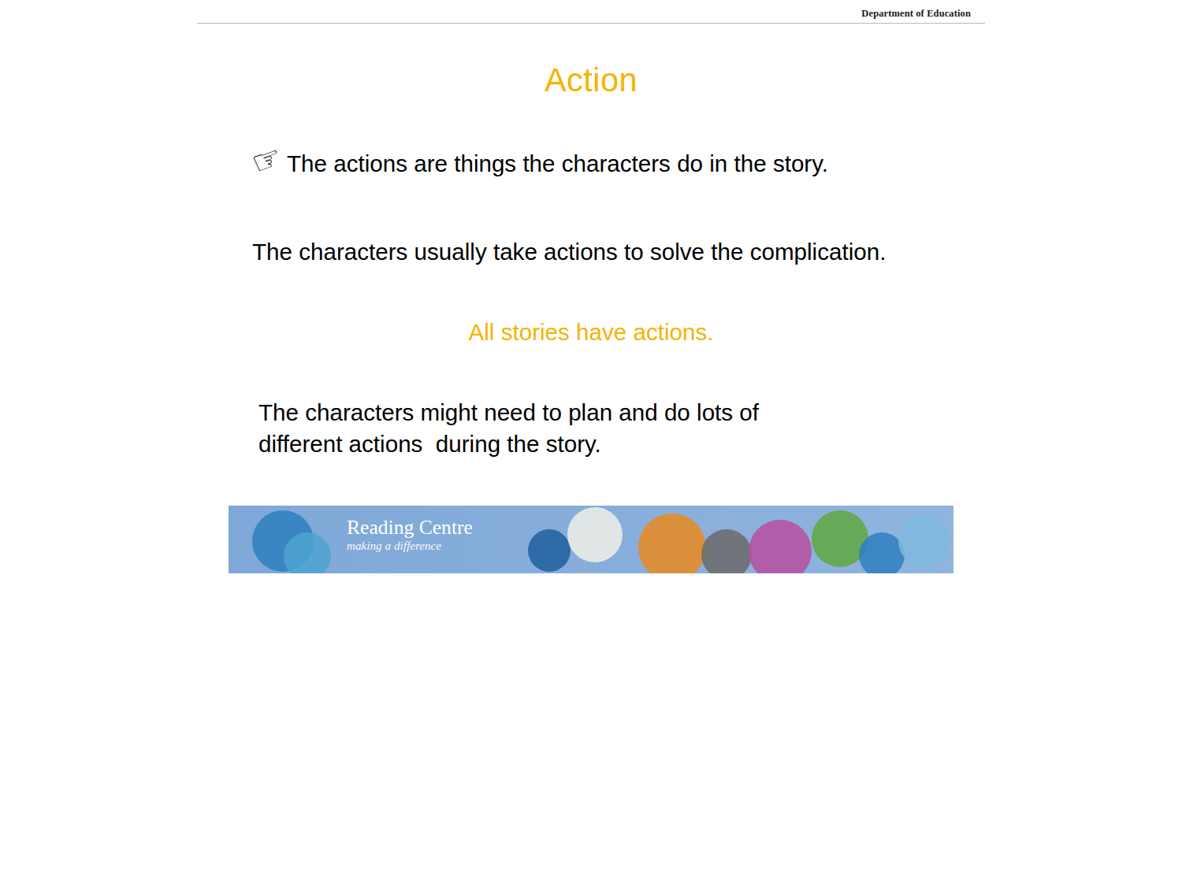Department of Education
Action
☞
The actions are things the characters do in the story.
The characters usually take actions to solve the complication.
All stories have actions.
The characters might need to plan and do lots of
different actions during the story.
Reading Centre
making a difference